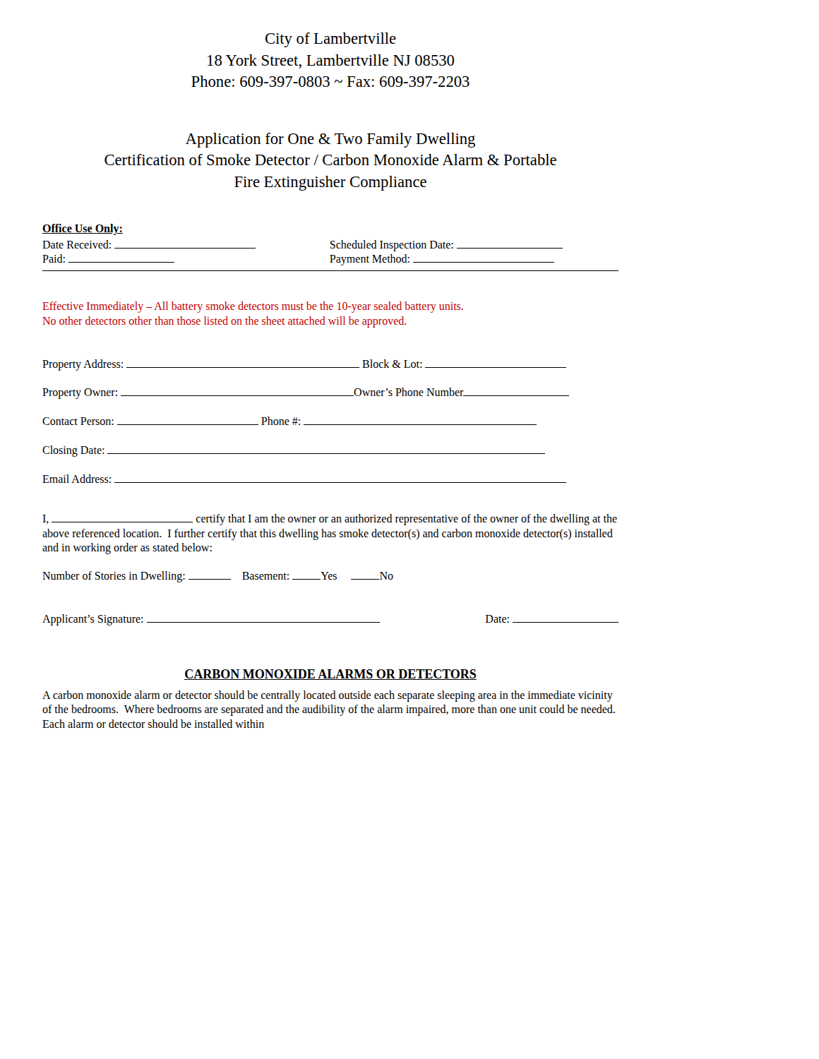City of Lambertville
18 York Street, Lambertville NJ 08530
Phone: 609-397-0803 ~ Fax: 609-397-2203
Application for One & Two Family Dwelling
Certification of Smoke Detector / Carbon Monoxide Alarm & Portable
Fire Extinguisher Compliance
Office Use Only:
| Date Received: | Scheduled Inspection Date: |
| Paid: | Payment Method: |
Effective Immediately – All battery smoke detectors must be the 10-year sealed battery units.
No other detectors other than those listed on the sheet attached will be approved.
Property Address: Block & Lot:
Property Owner: Owner’s Phone Number
Contact Person: Phone #:
Closing Date:
Email Address:
I, certify that I am the owner or an authorized representative of the owner of the dwelling at the above referenced location. I further certify that this dwelling has smoke detector(s) and carbon monoxide detector(s) installed and in working order as stated below:
Number of Stories in Dwelling: Basement: Yes No
Applicant’s Signature:
Date:
CARBON MONOXIDE ALARMS OR DETECTORS
A carbon monoxide alarm or detector should be centrally located outside each separate sleeping area in the immediate vicinity of the bedrooms. Where bedrooms are separated and the audibility of the alarm impaired, more than one unit could be needed. Each alarm or detector should be installed within